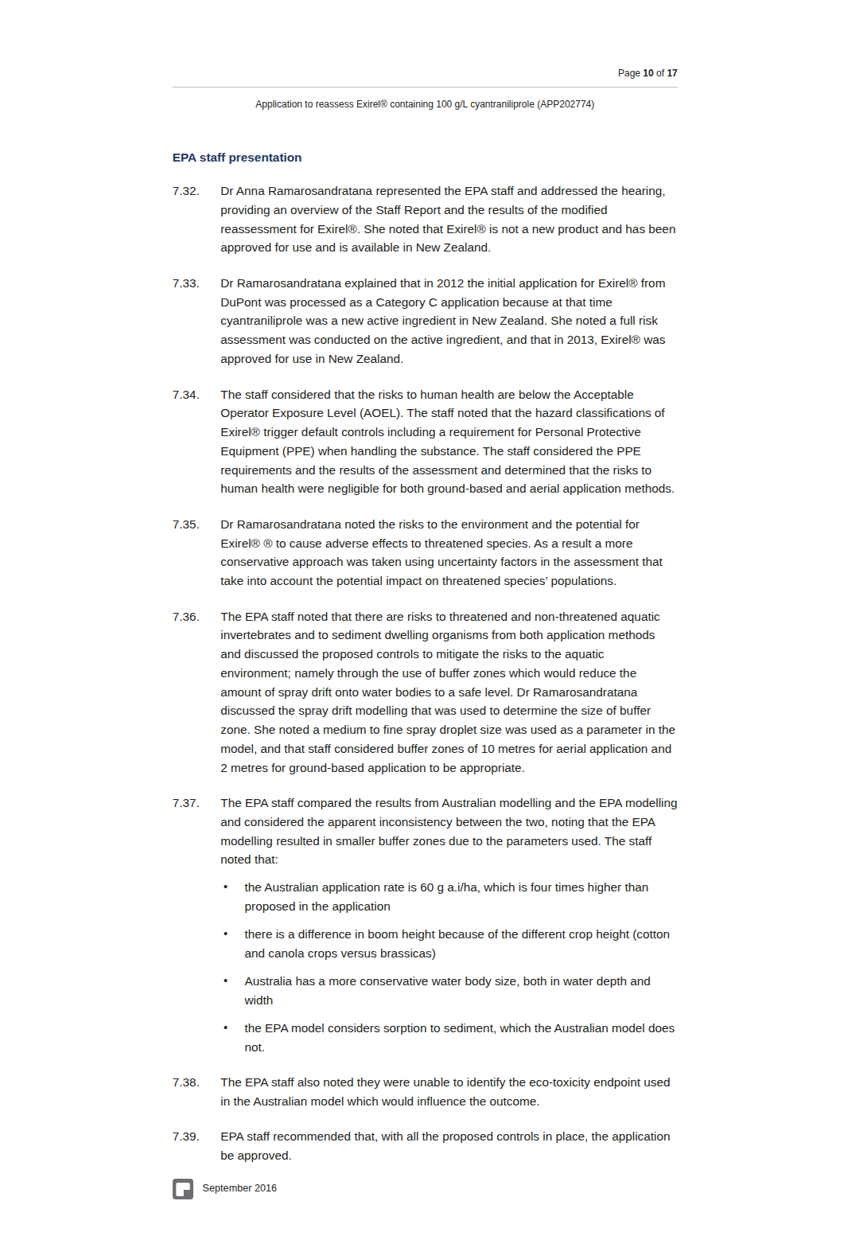Page 10 of 17
Application to reassess Exirel® containing 100 g/L cyantraniliprole (APP202774)
EPA staff presentation
7.32. Dr Anna Ramarosandratana represented the EPA staff and addressed the hearing, providing an overview of the Staff Report and the results of the modified reassessment for Exirel®. She noted that Exirel® is not a new product and has been approved for use and is available in New Zealand.
7.33. Dr Ramarosandratana explained that in 2012 the initial application for Exirel® from DuPont was processed as a Category C application because at that time cyantraniliprole was a new active ingredient in New Zealand. She noted a full risk assessment was conducted on the active ingredient, and that in 2013, Exirel® was approved for use in New Zealand.
7.34. The staff considered that the risks to human health are below the Acceptable Operator Exposure Level (AOEL). The staff noted that the hazard classifications of Exirel® trigger default controls including a requirement for Personal Protective Equipment (PPE) when handling the substance. The staff considered the PPE requirements and the results of the assessment and determined that the risks to human health were negligible for both ground-based and aerial application methods.
7.35. Dr Ramarosandratana noted the risks to the environment and the potential for Exirel® ® to cause adverse effects to threatened species. As a result a more conservative approach was taken using uncertainty factors in the assessment that take into account the potential impact on threatened species’ populations.
7.36. The EPA staff noted that there are risks to threatened and non-threatened aquatic invertebrates and to sediment dwelling organisms from both application methods and discussed the proposed controls to mitigate the risks to the aquatic environment; namely through the use of buffer zones which would reduce the amount of spray drift onto water bodies to a safe level. Dr Ramarosandratana discussed the spray drift modelling that was used to determine the size of buffer zone. She noted a medium to fine spray droplet size was used as a parameter in the model, and that staff considered buffer zones of 10 metres for aerial application and 2 metres for ground-based application to be appropriate.
7.37. The EPA staff compared the results from Australian modelling and the EPA modelling and considered the apparent inconsistency between the two, noting that the EPA modelling resulted in smaller buffer zones due to the parameters used. The staff noted that:
the Australian application rate is 60 g a.i/ha, which is four times higher than proposed in the application
there is a difference in boom height because of the different crop height (cotton and canola crops versus brassicas)
Australia has a more conservative water body size, both in water depth and width
the EPA model considers sorption to sediment, which the Australian model does not.
7.38. The EPA staff also noted they were unable to identify the eco-toxicity endpoint used in the Australian model which would influence the outcome.
7.39. EPA staff recommended that, with all the proposed controls in place, the application be approved.
September 2016